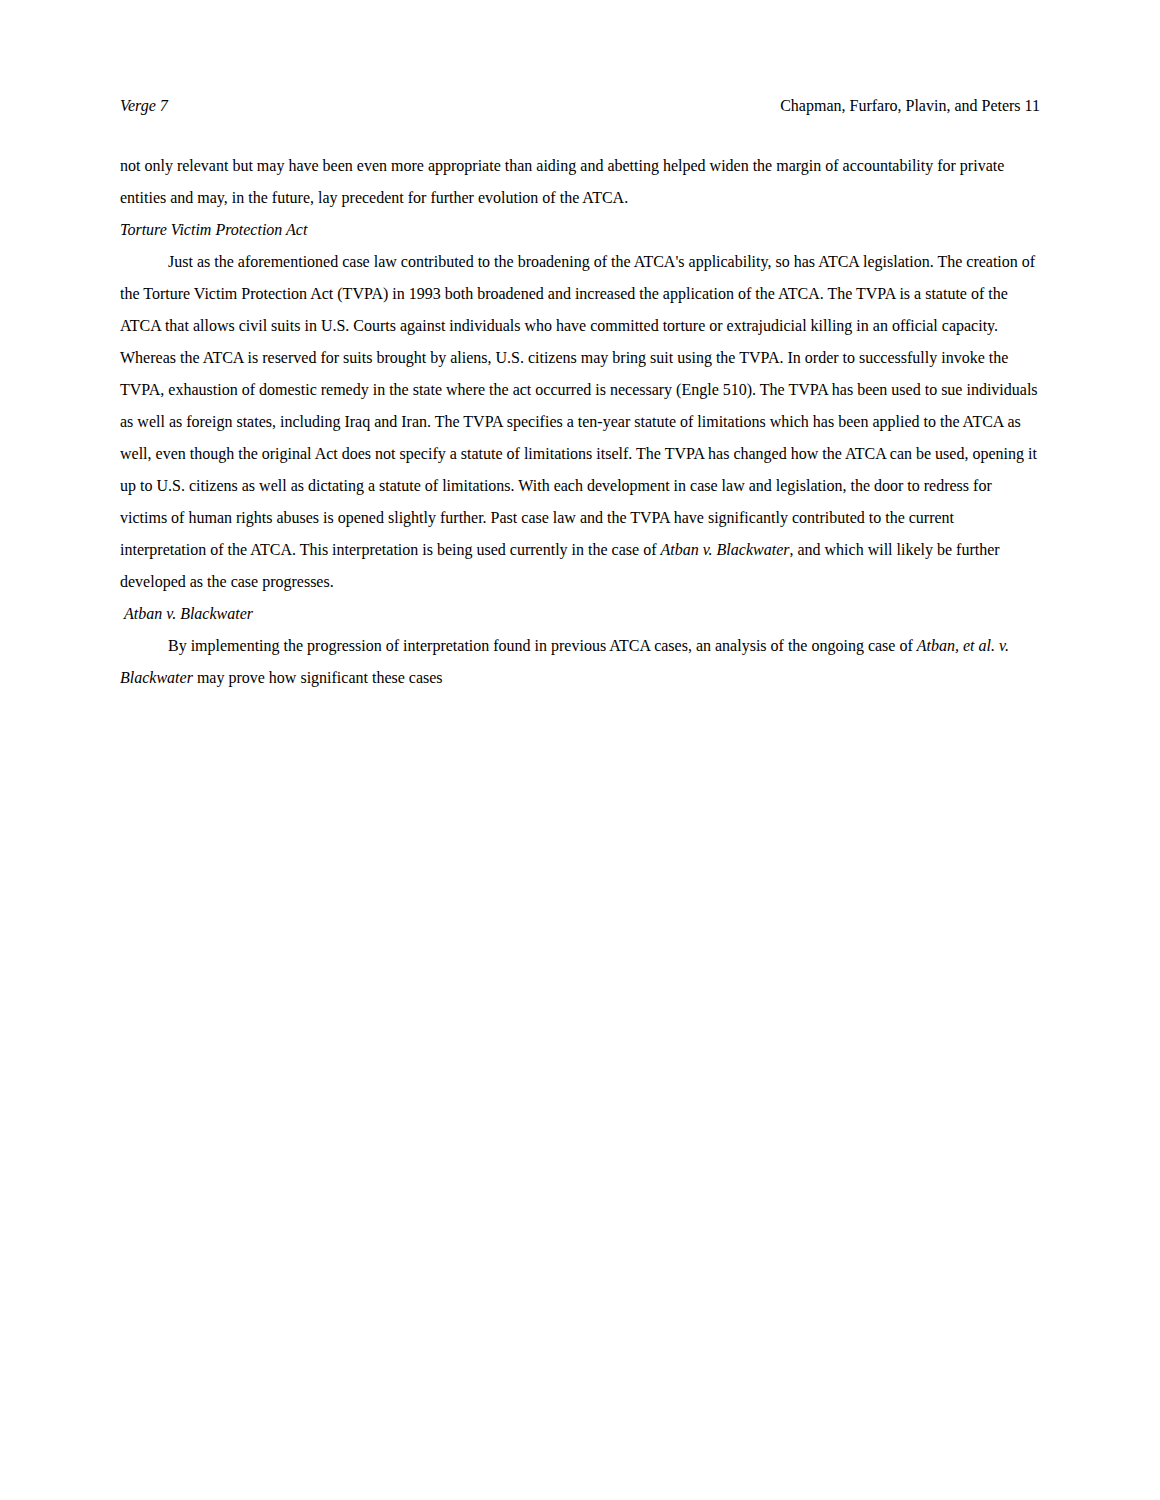Verge 7 Chapman, Furfaro, Plavin, and Peters 11
not only relevant but may have been even more appropriate than aiding and abetting helped widen the margin of accountability for private entities and may, in the future, lay precedent for further evolution of the ATCA.
Torture Victim Protection Act
Just as the aforementioned case law contributed to the broadening of the ATCA's applicability, so has ATCA legislation. The creation of the Torture Victim Protection Act (TVPA) in 1993 both broadened and increased the application of the ATCA. The TVPA is a statute of the ATCA that allows civil suits in U.S. Courts against individuals who have committed torture or extrajudicial killing in an official capacity. Whereas the ATCA is reserved for suits brought by aliens, U.S. citizens may bring suit using the TVPA. In order to successfully invoke the TVPA, exhaustion of domestic remedy in the state where the act occurred is necessary (Engle 510). The TVPA has been used to sue individuals as well as foreign states, including Iraq and Iran. The TVPA specifies a ten-year statute of limitations which has been applied to the ATCA as well, even though the original Act does not specify a statute of limitations itself. The TVPA has changed how the ATCA can be used, opening it up to U.S. citizens as well as dictating a statute of limitations. With each development in case law and legislation, the door to redress for victims of human rights abuses is opened slightly further. Past case law and the TVPA have significantly contributed to the current interpretation of the ATCA. This interpretation is being used currently in the case of Atban v. Blackwater, and which will likely be further developed as the case progresses.
Atban v. Blackwater
By implementing the progression of interpretation found in previous ATCA cases, an analysis of the ongoing case of Atban, et al. v. Blackwater may prove how significant these cases